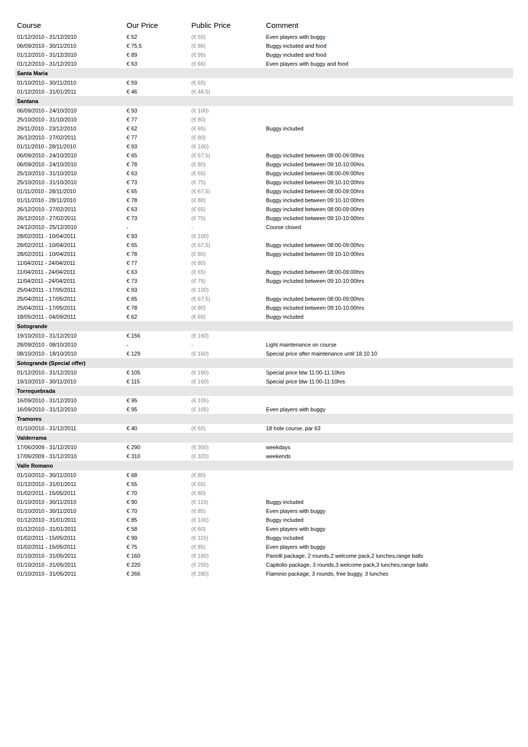| Course | Our Price | Public Price | Comment |
| --- | --- | --- | --- |
| 01/12/2010 - 31/12/2010 | € 52 | (€ 55) | Even players with buggy |
| 06/09/2010 - 30/11/2010 | € 75,5 | (€ 86) | Buggy included and food |
| 01/12/2010 - 31/12/2010 | € 89 | (€ 95) | Buggy included and food |
| 01/12/2010 - 31/12/2010 | € 63 | (€ 66) | Even players with buggy and food |
| Santa Maria |
| 01/10/2010 - 30/11/2010 | € 59 | (€ 65) | |
| 01/12/2010 - 31/01/2011 | € 46 | (€ 48,5) | |
| Santana |
| 06/09/2010 - 24/10/2010 | € 93 | (€ 100) | |
| 25/10/2010 - 31/10/2010 | € 77 | (€ 80) | |
| 29/11/2010 - 23/12/2010 | € 62 | (€ 65) | Buggy included |
| 26/12/2010 - 27/02/2011 | € 77 | (€ 80) | |
| 01/11/2010 - 28/11/2010 | € 93 | (€ 100) | |
| 06/09/2010 - 24/10/2010 | € 65 | (€ 67,5) | Buggy included between 08:00-09:00hrs |
| 06/09/2010 - 24/10/2010 | € 78 | (€ 80) | Buggy included between 09:10-10:00hrs |
| 25/10/2010 - 31/10/2010 | € 63 | (€ 65) | Buggy included between 08:00-09:00hrs |
| 25/10/2010 - 31/10/2010 | € 73 | (€ 75) | Buggy included between 09:10-10:00hrs |
| 01/11/2010 - 28/11/2010 | € 65 | (€ 67,5) | Buggy included between 08:00-09:00hrs |
| 01/11/2010 - 28/11/2010 | € 78 | (€ 80) | Buggy included between 09:10-10:00hrs |
| 26/12/2010 - 27/02/2011 | € 63 | (€ 65) | Buggy included between 08:00-09:00hrs |
| 26/12/2010 - 27/02/2011 | € 73 | (€ 75) | Buggy included between 09:10-10:00hrs |
| 24/12/2010 - 25/12/2010 | - | - | Course closed |
| 28/02/2011 - 10/04/2011 | € 93 | (€ 100) | |
| 28/02/2011 - 10/04/2011 | € 65 | (€ 67,5) | Buggy included between 08:00-09:00hrs |
| 28/02/2011 - 10/04/2011 | € 78 | (€ 80) | Buggy included between 09:10-10:00hrs |
| 11/04/2011 - 24/04/2011 | € 77 | (€ 80) | |
| 11/04/2011 - 24/04/2011 | € 63 | (€ 65) | Buggy included between 08:00-09:00hrs |
| 11/04/2011 - 24/04/2011 | € 73 | (€ 75) | Buggy included between 09:10-10:00hrs |
| 25/04/2011 - 17/05/2011 | € 93 | (€ 100) | |
| 25/04/2011 - 17/05/2011 | € 65 | (€ 67,5) | Buggy included between 08:00-09:00hrs |
| 25/04/2011 - 17/05/2011 | € 78 | (€ 80) | Buggy included between 09:10-10:00hrs |
| 18/05/2011 - 04/09/2011 | € 62 | (€ 65) | Buggy included |
| Sotogrande |
| 19/10/2010 - 31/12/2010 | € 156 | (€ 160) | |
| 28/09/2010 - 08/10/2010 | - | - | Light maintenance on course |
| 08/10/2010 - 18/10/2010 | € 129 | (€ 160) | Special price after maintenance until 18.10.10 |
| Sotogrande (Special offer) |
| 01/12/2010 - 31/12/2010 | € 105 | (€ 160) | Special price btw 11:00-11:10hrs |
| 19/10/2010 - 30/11/2010 | € 115 | (€ 160) | Special price btw 11:00-11:10hrs |
| Torrequebrada |
| 16/09/2010 - 31/12/2010 | € 95 | (€ 105) | |
| 16/09/2010 - 31/12/2010 | € 95 | (€ 105) | Even players with buggy |
| Tramores |
| 01/10/2010 - 31/12/2011 | € 40 | (€ 60) | 18 hole course, par 63 |
| Valderrama |
| 17/06/2009 - 31/12/2010 | € 290 | (€ 300) | weekdays |
| 17/06/2009 - 31/12/2010 | € 310 | (€ 320) | weekends |
| Valle Romano |
| 01/10/2010 - 30/11/2010 | € 68 | (€ 80) | |
| 01/12/2010 - 31/01/2011 | € 55 | (€ 65) | |
| 01/02/2011 - 15/05/2011 | € 70 | (€ 80) | |
| 01/10/2010 - 30/11/2010 | € 90 | (€ 115) | Buggy included |
| 01/10/2010 - 30/11/2010 | € 70 | (€ 85) | Even players with buggy |
| 01/12/2010 - 31/01/2011 | € 85 | (€ 100) | Buggy included |
| 01/12/2010 - 31/01/2011 | € 58 | (€ 60) | Even players with buggy |
| 01/02/2011 - 15/05/2011 | € 99 | (€ 115) | Buggy included |
| 01/02/2011 - 15/05/2011 | € 75 | (€ 85) | Even players with buggy |
| 01/10/2010 - 31/05/2011 | € 160 | (€ 180) | Pariolli package, 2 rounds,2 welcome pack,2 lunches,range balls |
| 01/10/2010 - 31/05/2011 | € 220 | (€ 250) | Capitolio package, 3 rounds,3 welcome pack,3 lunches,range balls |
| 01/10/2010 - 31/05/2011 | € 266 | (€ 280) | Flaminio package, 3 rounds, free buggy, 3 lunches |